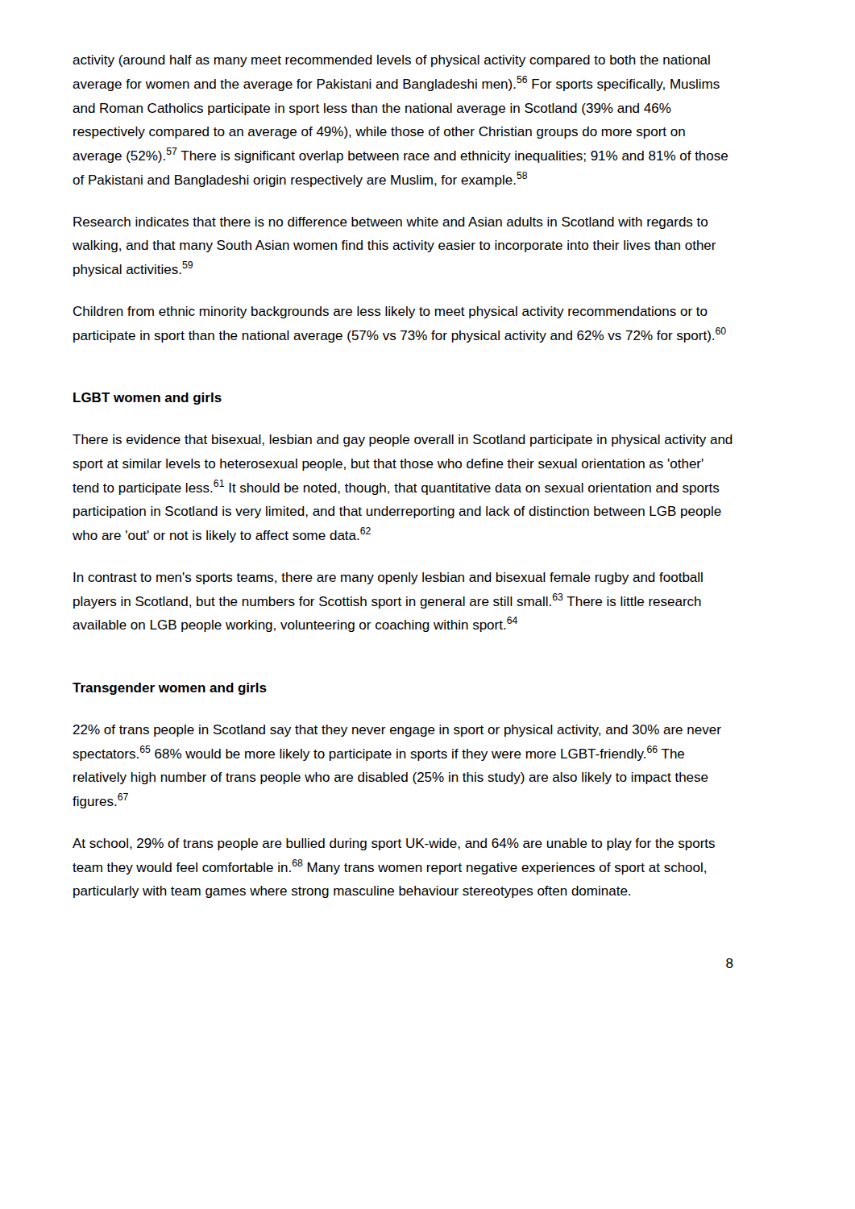activity (around half as many meet recommended levels of physical activity compared to both the national average for women and the average for Pakistani and Bangladeshi men).56 For sports specifically, Muslims and Roman Catholics participate in sport less than the national average in Scotland (39% and 46% respectively compared to an average of 49%), while those of other Christian groups do more sport on average (52%).57 There is significant overlap between race and ethnicity inequalities; 91% and 81% of those of Pakistani and Bangladeshi origin respectively are Muslim, for example.58
Research indicates that there is no difference between white and Asian adults in Scotland with regards to walking, and that many South Asian women find this activity easier to incorporate into their lives than other physical activities.59
Children from ethnic minority backgrounds are less likely to meet physical activity recommendations or to participate in sport than the national average (57% vs 73% for physical activity and 62% vs 72% for sport).60
LGBT women and girls
There is evidence that bisexual, lesbian and gay people overall in Scotland participate in physical activity and sport at similar levels to heterosexual people, but that those who define their sexual orientation as 'other' tend to participate less.61 It should be noted, though, that quantitative data on sexual orientation and sports participation in Scotland is very limited, and that underreporting and lack of distinction between LGB people who are 'out' or not is likely to affect some data.62
In contrast to men's sports teams, there are many openly lesbian and bisexual female rugby and football players in Scotland, but the numbers for Scottish sport in general are still small.63 There is little research available on LGB people working, volunteering or coaching within sport.64
Transgender women and girls
22% of trans people in Scotland say that they never engage in sport or physical activity, and 30% are never spectators.65 68% would be more likely to participate in sports if they were more LGBT-friendly.66 The relatively high number of trans people who are disabled (25% in this study) are also likely to impact these figures.67
At school, 29% of trans people are bullied during sport UK-wide, and 64% are unable to play for the sports team they would feel comfortable in.68 Many trans women report negative experiences of sport at school, particularly with team games where strong masculine behaviour stereotypes often dominate.
8